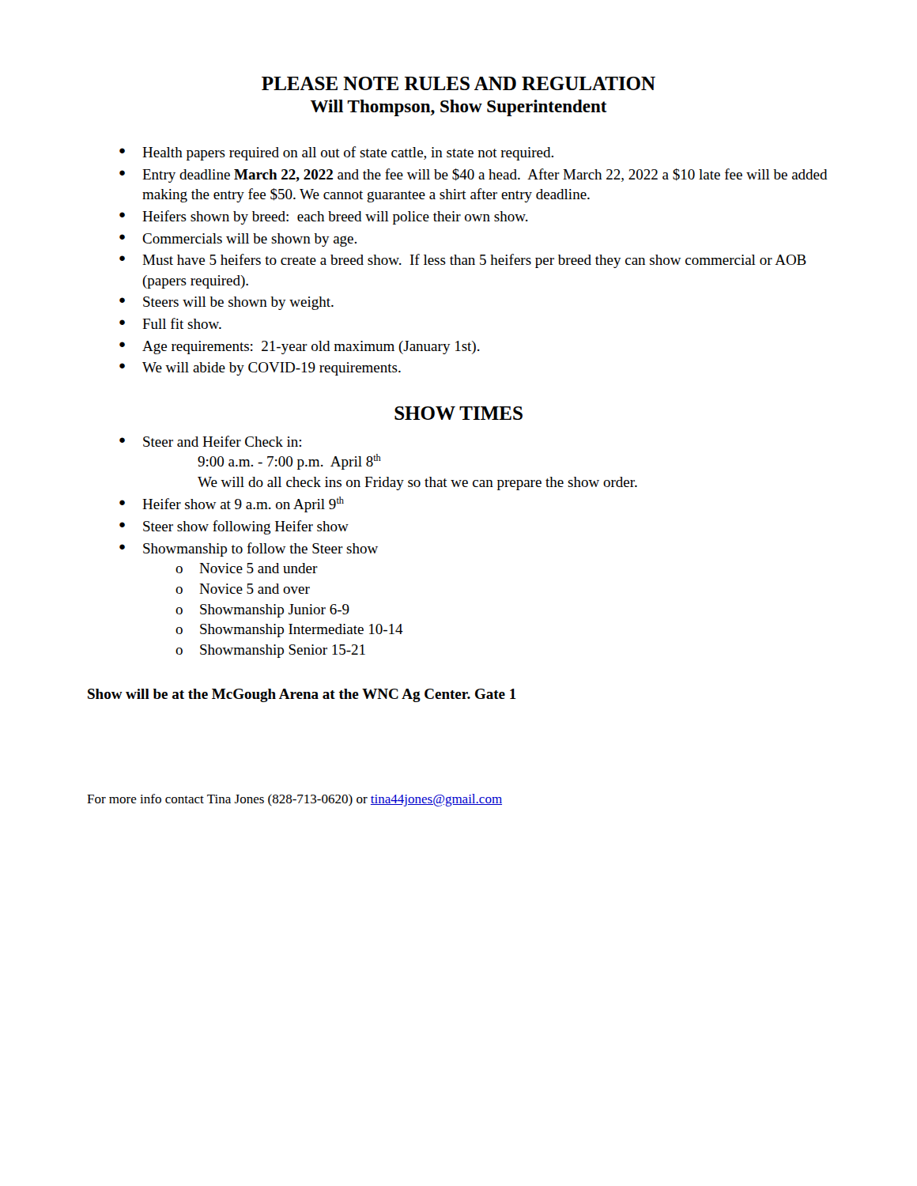PLEASE NOTE RULES AND REGULATION Will Thompson, Show Superintendent
Health papers required on all out of state cattle, in state not required.
Entry deadline March 22, 2022 and the fee will be $40 a head. After March 22, 2022 a $10 late fee will be added making the entry fee $50. We cannot guarantee a shirt after entry deadline.
Heifers shown by breed: each breed will police their own show.
Commercials will be shown by age.
Must have 5 heifers to create a breed show. If less than 5 heifers per breed they can show commercial or AOB (papers required).
Steers will be shown by weight.
Full fit show.
Age requirements: 21-year old maximum (January 1st).
We will abide by COVID-19 requirements.
SHOW TIMES
Steer and Heifer Check in:
9:00 a.m. - 7:00 p.m. April 8th
We will do all check ins on Friday so that we can prepare the show order.
Heifer show at 9 a.m. on April 9th
Steer show following Heifer show
Showmanship to follow the Steer show
Novice 5 and under
Novice 5 and over
Showmanship Junior 6-9
Showmanship Intermediate 10-14
Showmanship Senior 15-21
Show will be at the McGough Arena at the WNC Ag Center. Gate 1
For more info contact Tina Jones (828-713-0620) or tina44jones@gmail.com